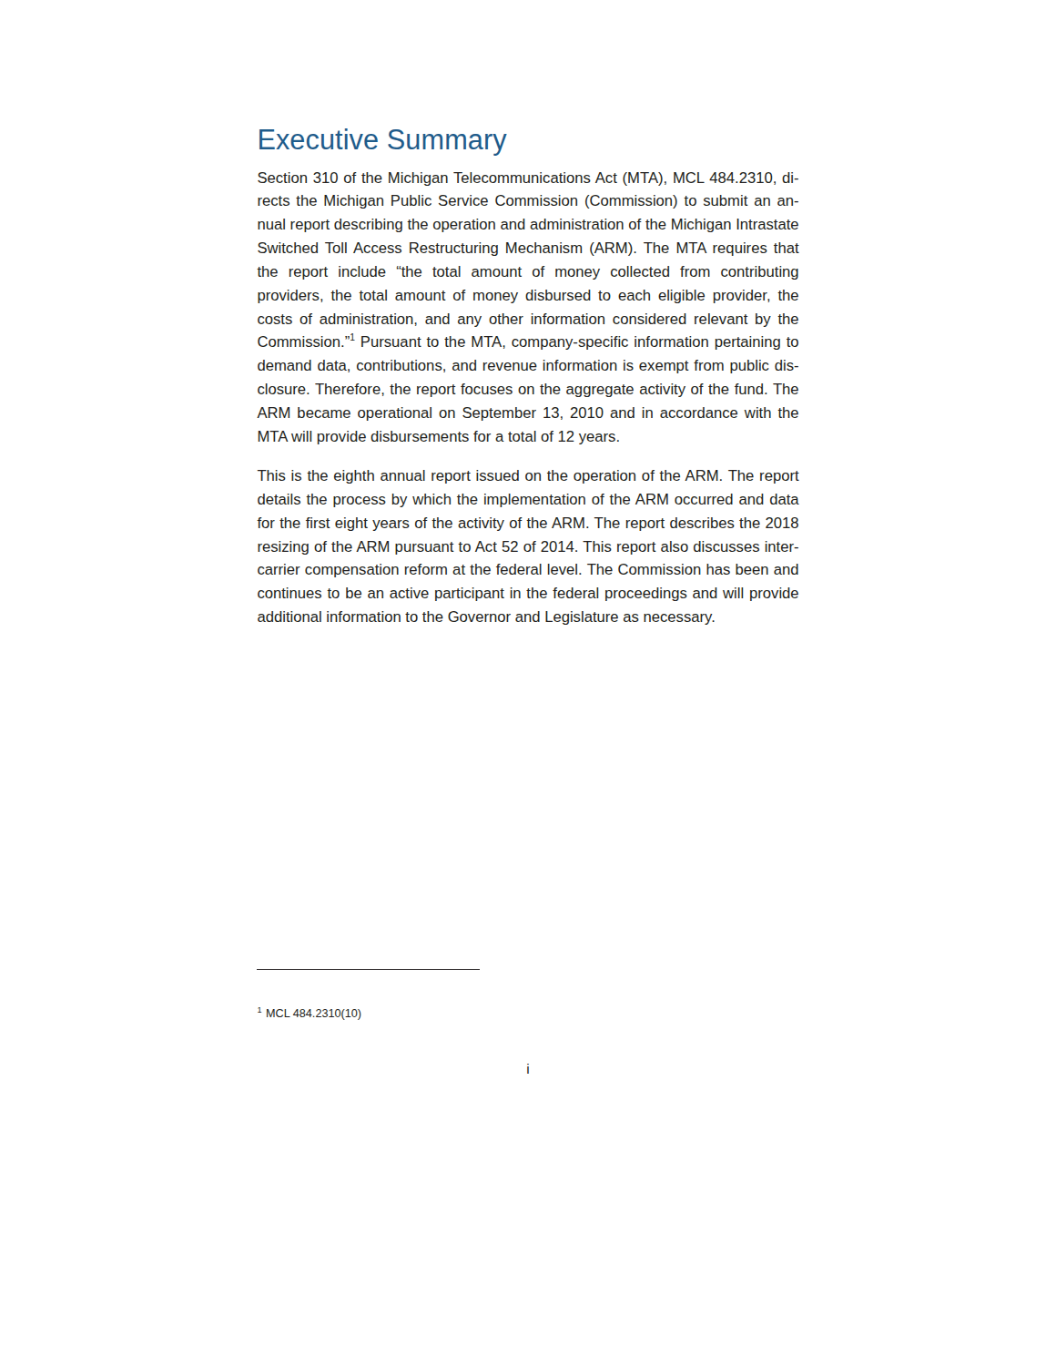Executive Summary
Section 310 of the Michigan Telecommunications Act (MTA), MCL 484.2310, directs the Michigan Public Service Commission (Commission) to submit an annual report describing the operation and administration of the Michigan Intrastate Switched Toll Access Restructuring Mechanism (ARM). The MTA requires that the report include “the total amount of money collected from contributing providers, the total amount of money disbursed to each eligible provider, the costs of administration, and any other information considered relevant by the Commission.”1 Pursuant to the MTA, company-specific information pertaining to demand data, contributions, and revenue information is exempt from public disclosure. Therefore, the report focuses on the aggregate activity of the fund. The ARM became operational on September 13, 2010 and in accordance with the MTA will provide disbursements for a total of 12 years.
This is the eighth annual report issued on the operation of the ARM. The report details the process by which the implementation of the ARM occurred and data for the first eight years of the activity of the ARM. The report describes the 2018 resizing of the ARM pursuant to Act 52 of 2014. This report also discusses intercarrier compensation reform at the federal level. The Commission has been and continues to be an active participant in the federal proceedings and will provide additional information to the Governor and Legislature as necessary.
1 MCL 484.2310(10)
i